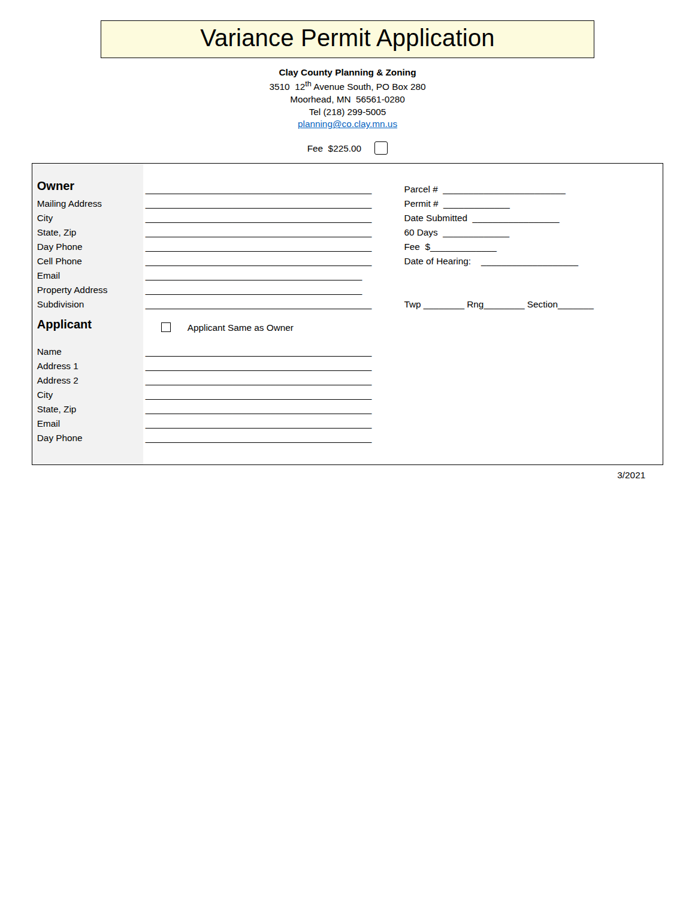Variance Permit Application
Clay County Planning & Zoning
3510 12th Avenue South, PO Box 280
Moorhead, MN 56561-0280
Tel (218) 299-5005
planning@co.clay.mn.us
Fee $225.00
| Owner | _______________________________________________ | Parcel # ________________________ |
| Mailing Address | _______________________________________________ | Permit # _____________ |
| City | _______________________________________________ | Date Submitted _________________ |
| State, Zip | _______________________________________________ | 60 Days _____________ |
| Day Phone | _______________________________________________ | Fee $_____________ |
| Cell Phone | _______________________________________________ | Date of Hearing: ___________________ |
| Email | _____________________________________________ | |
| Property Address | _____________________________________________ | |
| Subdivision | _______________________________________________ | Twp ________ Rng________ Section_______ |
| Applicant | Applicant Same as Owner |
| Name | _______________________________________________ | |
| Address 1 | _______________________________________________ | |
| Address 2 | _______________________________________________ | |
| City | _______________________________________________ | |
| State, Zip | _______________________________________________ | |
| Email | _______________________________________________ | |
| Day Phone | _______________________________________________ | |
3/2021